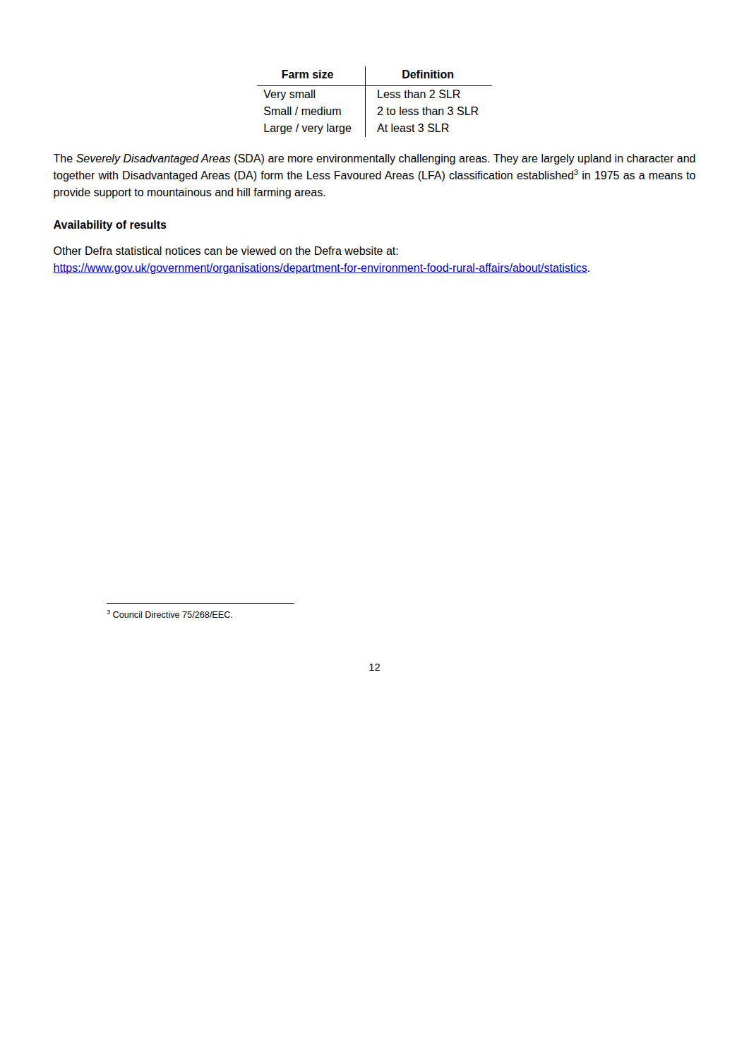| Farm size | Definition |
| --- | --- |
| Very small | Less than 2 SLR |
| Small / medium | 2 to less than 3 SLR |
| Large / very large | At least 3 SLR |
The Severely Disadvantaged Areas (SDA) are more environmentally challenging areas. They are largely upland in character and together with Disadvantaged Areas (DA) form the Less Favoured Areas (LFA) classification established3 in 1975 as a means to provide support to mountainous and hill farming areas.
Availability of results
Other Defra statistical notices can be viewed on the Defra website at:
https://www.gov.uk/government/organisations/department-for-environment-food-rural-affairs/about/statistics.
3 Council Directive 75/268/EEC.
12